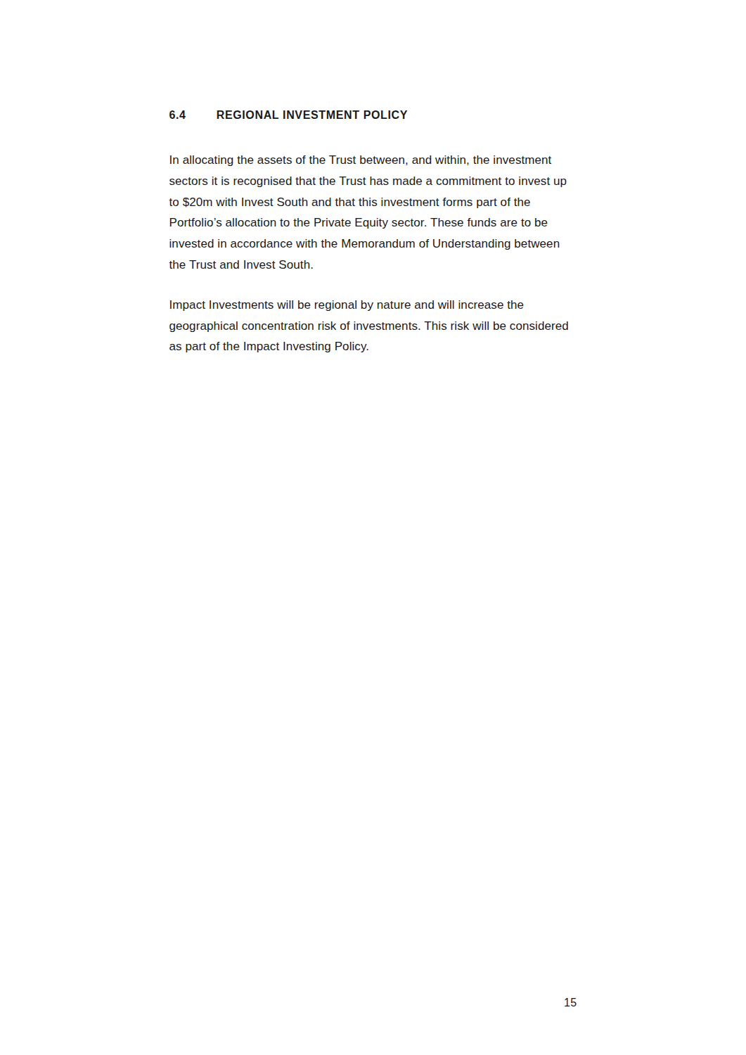6.4 REGIONAL INVESTMENT POLICY
In allocating the assets of the Trust between, and within, the investment sectors it is recognised that the Trust has made a commitment to invest up to $20m with Invest South and that this investment forms part of the Portfolio’s allocation to the Private Equity sector. These funds are to be invested in accordance with the Memorandum of Understanding between the Trust and Invest South.
Impact Investments will be regional by nature and will increase the geographical concentration risk of investments. This risk will be considered as part of the Impact Investing Policy.
15